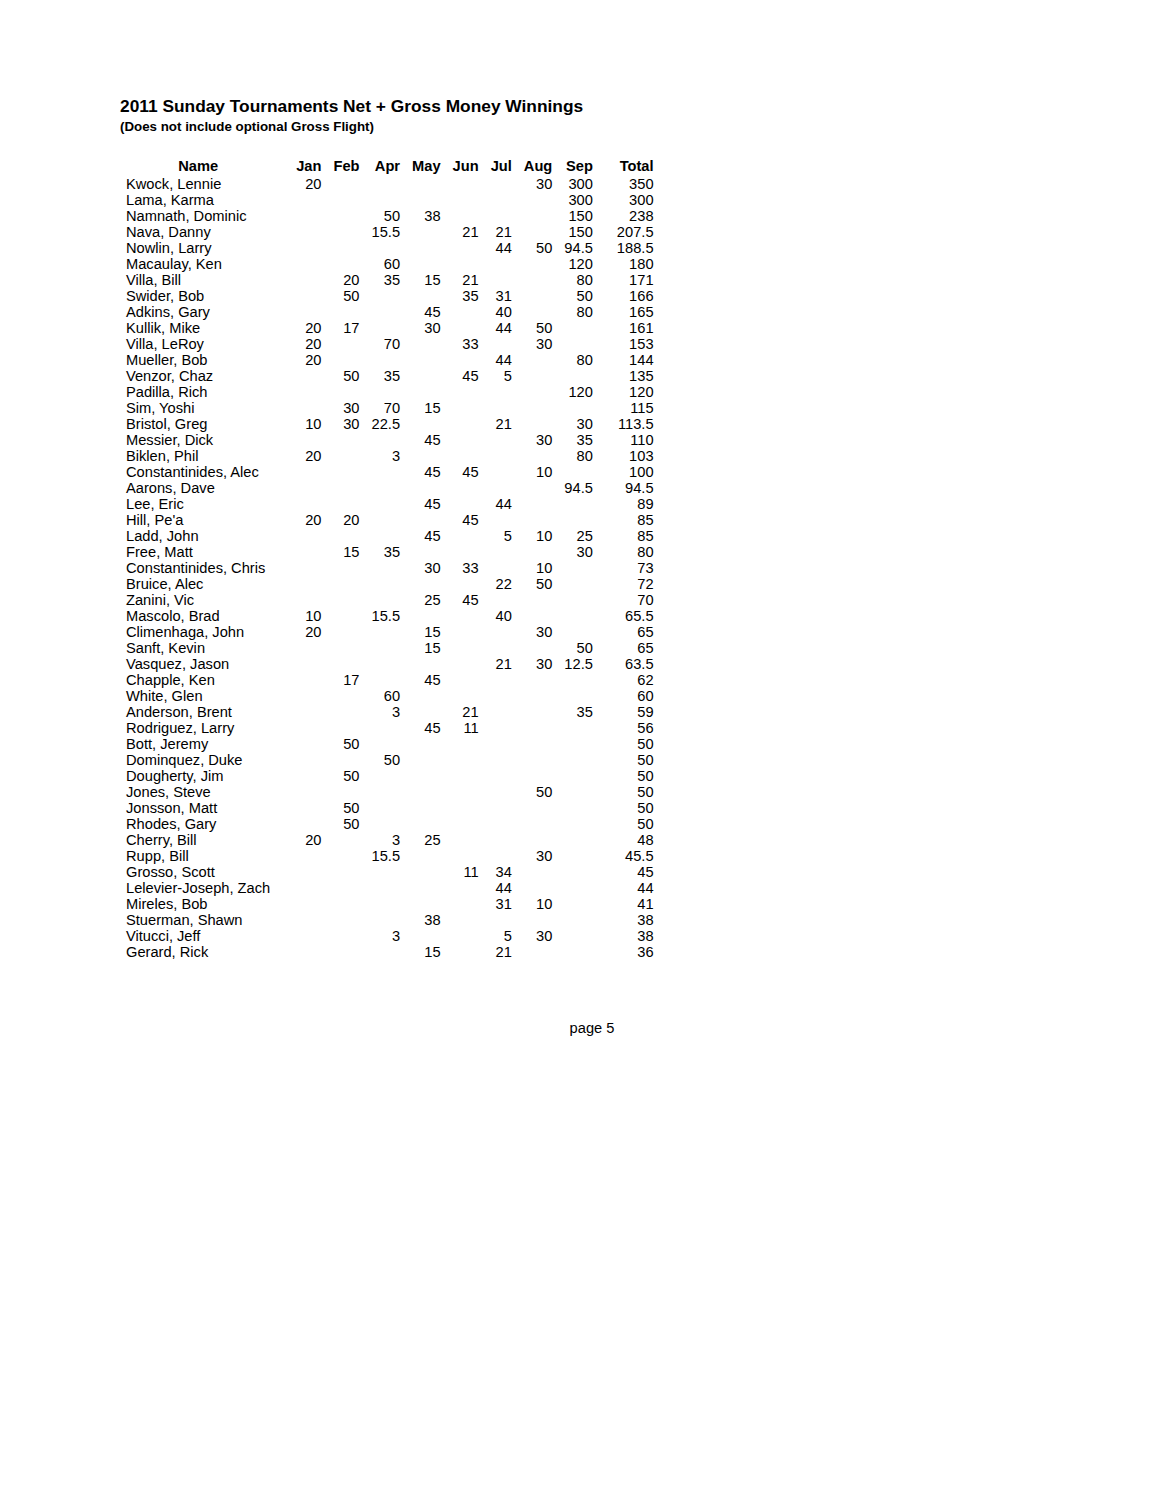2011 Sunday Tournaments Net + Gross Money Winnings
(Does not include optional Gross Flight)
| Name | Jan | Feb | Apr | May | Jun | Jul | Aug | Sep | Total |
| --- | --- | --- | --- | --- | --- | --- | --- | --- | --- |
| Kwock, Lennie | 20 | | | | | | 30 | 300 | 350 |
| Lama, Karma | | | | | | | | 300 | 300 |
| Namnath, Dominic | | | 50 | 38 | | | | 150 | 238 |
| Nava, Danny | | | 15.5 | | 21 | 21 | | 150 | 207.5 |
| Nowlin, Larry | | | | | | 44 | 50 | 94.5 | 188.5 |
| Macaulay, Ken | | | 60 | | | | | 120 | 180 |
| Villa, Bill | | 20 | 35 | 15 | 21 | | | 80 | 171 |
| Swider, Bob | | 50 | | | 35 | 31 | | 50 | 166 |
| Adkins, Gary | | | | 45 | | 40 | | 80 | 165 |
| Kullik, Mike | 20 | 17 | | 30 | | 44 | 50 | | 161 |
| Villa, LeRoy | 20 | | 70 | | 33 | | 30 | | 153 |
| Mueller, Bob | 20 | | | | | 44 | | 80 | 144 |
| Venzor, Chaz | | 50 | 35 | | 45 | 5 | | | 135 |
| Padilla, Rich | | | | | | | | 120 | 120 |
| Sim, Yoshi | | 30 | 70 | 15 | | | | | 115 |
| Bristol, Greg | 10 | 30 | 22.5 | | | 21 | | 30 | 113.5 |
| Messier, Dick | | | | 45 | | | 30 | 35 | 110 |
| Biklen, Phil | 20 | | 3 | | | | | 80 | 103 |
| Constantinides, Alec | | | | 45 | 45 | | 10 | | 100 |
| Aarons, Dave | | | | | | | | 94.5 | 94.5 |
| Lee, Eric | | | | 45 | | 44 | | | 89 |
| Hill, Pe'a | 20 | 20 | | | 45 | | | | 85 |
| Ladd, John | | | | 45 | | 5 | 10 | 25 | 85 |
| Free, Matt | | 15 | 35 | | | | | 30 | 80 |
| Constantinides, Chris | | | | 30 | 33 | | 10 | | 73 |
| Bruice, Alec | | | | | | 22 | 50 | | 72 |
| Zanini, Vic | | | | 25 | 45 | | | | 70 |
| Mascolo, Brad | 10 | | 15.5 | | | 40 | | | 65.5 |
| Climenhaga, John | 20 | | | 15 | | | 30 | | 65 |
| Sanft, Kevin | | | | 15 | | | | 50 | 65 |
| Vasquez, Jason | | | | | | 21 | 30 | 12.5 | 63.5 |
| Chapple, Ken | | 17 | | 45 | | | | | 62 |
| White, Glen | | | 60 | | | | | | 60 |
| Anderson, Brent | | | 3 | | 21 | | | 35 | 59 |
| Rodriguez, Larry | | | | 45 | 11 | | | | 56 |
| Bott, Jeremy | | 50 | | | | | | | 50 |
| Dominquez, Duke | | | 50 | | | | | | 50 |
| Dougherty, Jim | | 50 | | | | | | | 50 |
| Jones, Steve | | | | | | | 50 | | 50 |
| Jonsson, Matt | | 50 | | | | | | | 50 |
| Rhodes, Gary | | 50 | | | | | | | 50 |
| Cherry, Bill | 20 | | 3 | 25 | | | | | 48 |
| Rupp, Bill | | | 15.5 | | | | 30 | | 45.5 |
| Grosso, Scott | | | | | 11 | 34 | | | 45 |
| Lelevier-Joseph, Zach | | | | | | 44 | | | 44 |
| Mireles, Bob | | | | | | 31 | 10 | | 41 |
| Stuerman, Shawn | | | | 38 | | | | | 38 |
| Vitucci, Jeff | | | 3 | | | 5 | 30 | | 38 |
| Gerard, Rick | | | | 15 | | 21 | | | 36 |
page 5